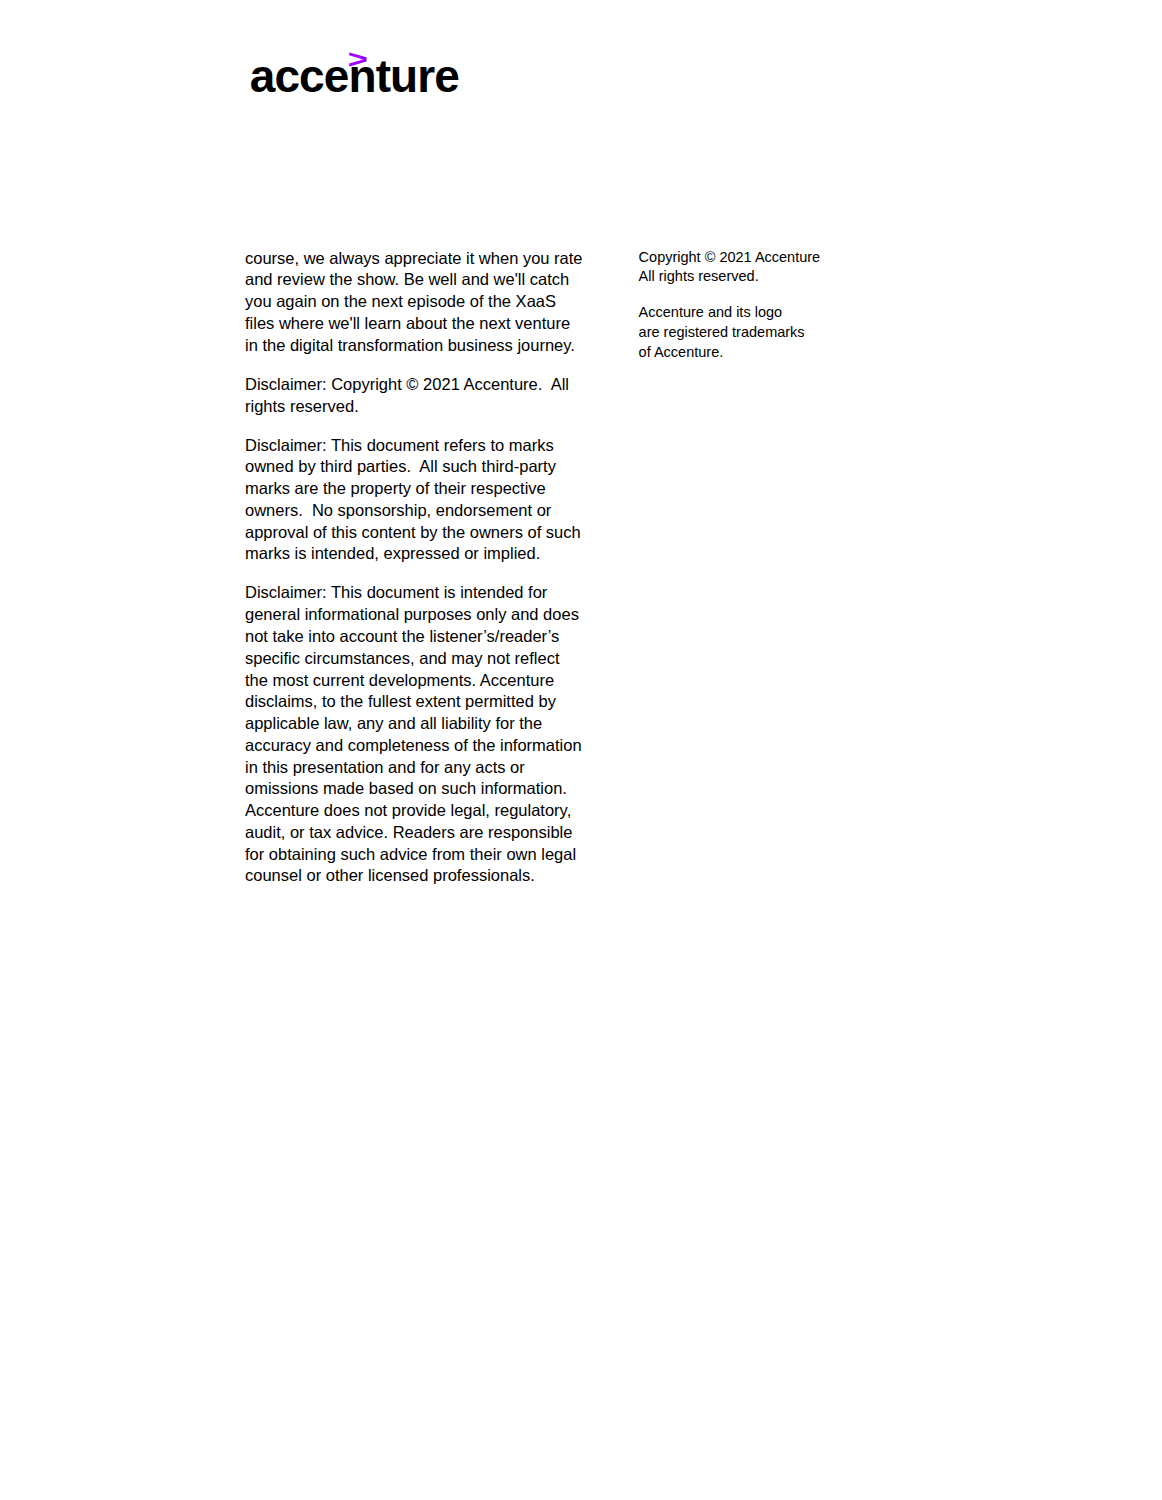> accenture
course, we always appreciate it when you rate and review the show. Be well and we'll catch you again on the next episode of the XaaS files where we'll learn about the next venture in the digital transformation business journey.
Disclaimer: Copyright © 2021 Accenture. All rights reserved.
Disclaimer: This document refers to marks owned by third parties. All such third-party marks are the property of their respective owners. No sponsorship, endorsement or approval of this content by the owners of such marks is intended, expressed or implied.
Disclaimer: This document is intended for general informational purposes only and does not take into account the listener’s/reader’s specific circumstances, and may not reflect the most current developments. Accenture disclaims, to the fullest extent permitted by applicable law, any and all liability for the accuracy and completeness of the information in this presentation and for any acts or omissions made based on such information. Accenture does not provide legal, regulatory, audit, or tax advice. Readers are responsible for obtaining such advice from their own legal counsel or other licensed professionals.
Copyright © 2021 Accenture
All rights reserved.
Accenture and its logo
are registered trademarks
of Accenture.